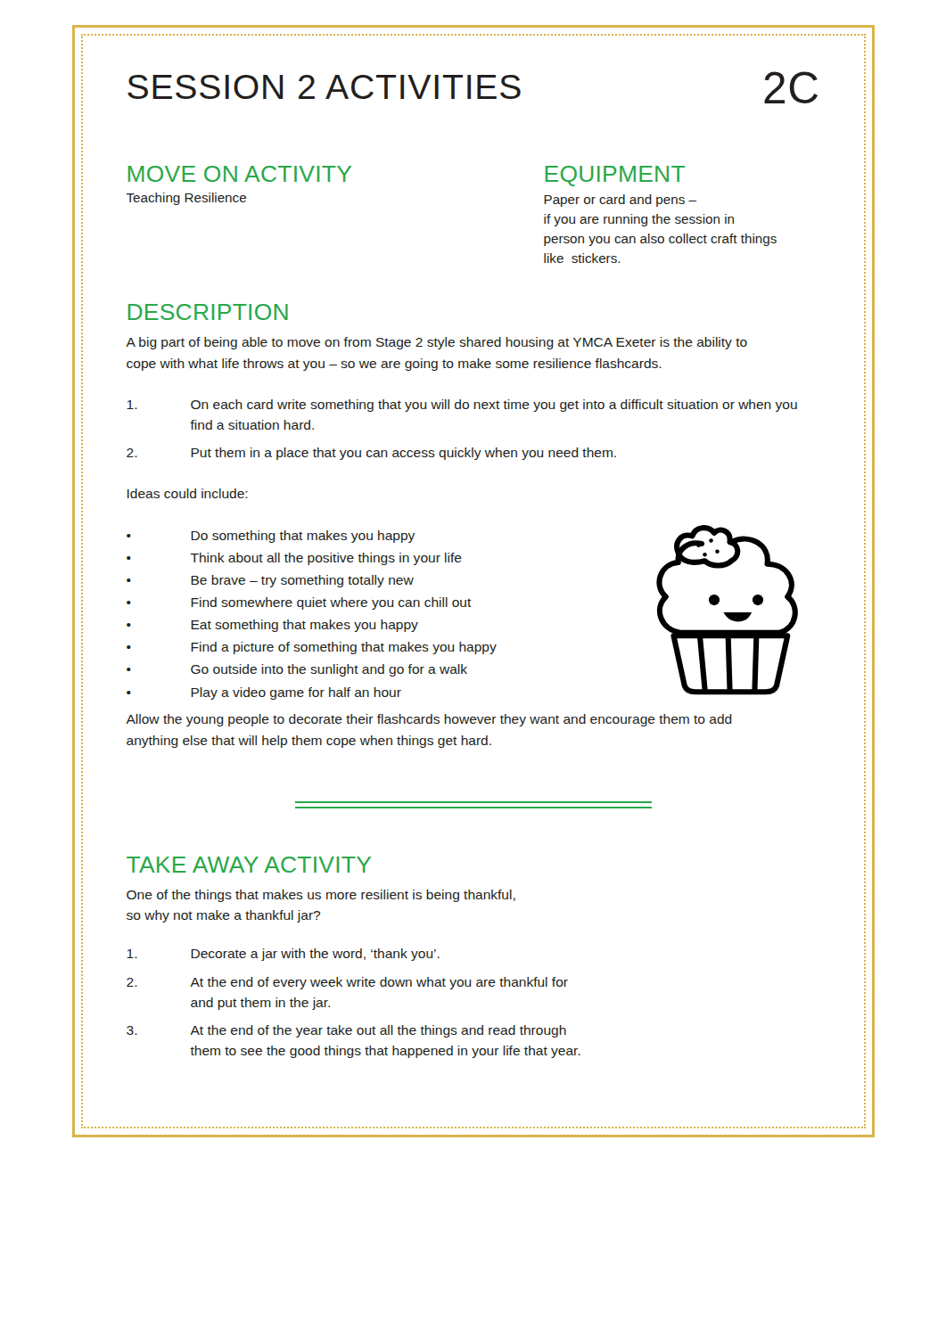Session 2 Activities
2C
Move on Activity
Teaching Resilience
Equipment
Paper or card and pens –
if you are running the session in
person you can also collect craft things
like stickers.
Description
A big part of being able to move on from Stage 2 style shared housing at YMCA Exeter is the ability to cope with what life throws at you – so we are going to make some resilience flashcards.
On each card write something that you will do next time you get into a difficult situation or when you find a situation hard.
Put them in a place that you can access quickly when you need them.
Ideas could include:
Do something that makes you happy
Think about all the positive things in your life
Be brave – try something totally new
Find somewhere quiet where you can chill out
Eat something that makes you happy
Find a picture of something that makes you happy
Go outside into the sunlight and go for a walk
Play a video game for half an hour
Allow the young people to decorate their flashcards however they want and encourage them to add anything else that will help them cope when things get hard.
Take Away Activity
One of the things that makes us more resilient is being thankful,
so why not make a thankful jar?
Decorate a jar with the word, ‘thank you’.
At the end of every week write down what you are thankful for
and put them in the jar.
At the end of the year take out all the things and read through
them to see the good things that happened in your life that year.